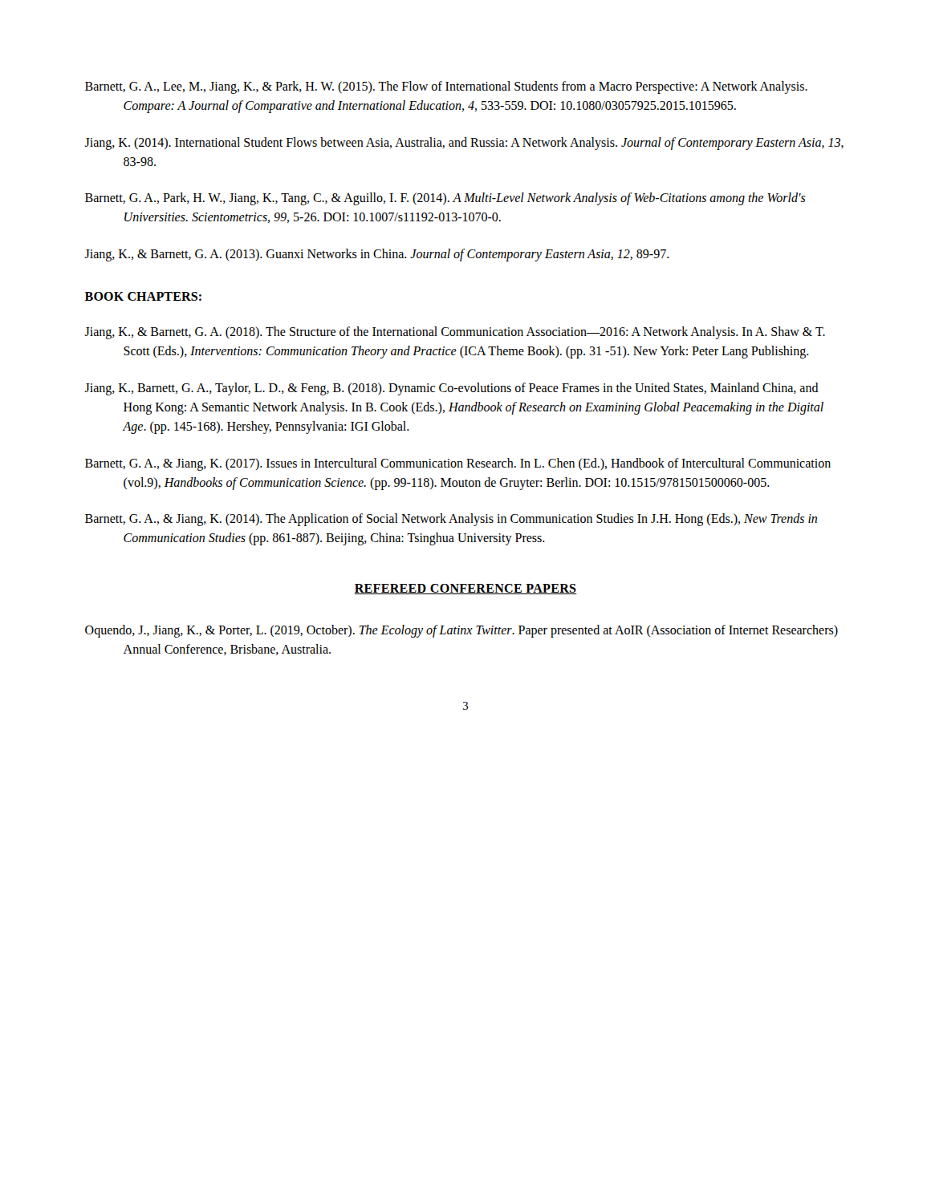Barnett, G. A., Lee, M., Jiang, K., & Park, H. W. (2015). The Flow of International Students from a Macro Perspective: A Network Analysis. Compare: A Journal of Comparative and International Education, 4, 533-559. DOI: 10.1080/03057925.2015.1015965.
Jiang, K. (2014). International Student Flows between Asia, Australia, and Russia: A Network Analysis. Journal of Contemporary Eastern Asia, 13, 83-98.
Barnett, G. A., Park, H. W., Jiang, K., Tang, C., & Aguillo, I. F. (2014). A Multi-Level Network Analysis of Web-Citations among the World's Universities. Scientometrics, 99, 5-26. DOI: 10.1007/s11192-013-1070-0.
Jiang, K., & Barnett, G. A. (2013). Guanxi Networks in China. Journal of Contemporary Eastern Asia, 12, 89-97.
BOOK CHAPTERS:
Jiang, K., & Barnett, G. A. (2018). The Structure of the International Communication Association—2016: A Network Analysis. In A. Shaw & T. Scott (Eds.), Interventions: Communication Theory and Practice (ICA Theme Book). (pp. 31 -51). New York: Peter Lang Publishing.
Jiang, K., Barnett, G. A., Taylor, L. D., & Feng, B. (2018). Dynamic Co-evolutions of Peace Frames in the United States, Mainland China, and Hong Kong: A Semantic Network Analysis. In B. Cook (Eds.), Handbook of Research on Examining Global Peacemaking in the Digital Age. (pp. 145-168). Hershey, Pennsylvania: IGI Global.
Barnett, G. A., & Jiang, K. (2017). Issues in Intercultural Communication Research. In L. Chen (Ed.), Handbook of Intercultural Communication (vol.9), Handbooks of Communication Science. (pp. 99-118). Mouton de Gruyter: Berlin. DOI: 10.1515/9781501500060-005.
Barnett, G. A., & Jiang, K. (2014). The Application of Social Network Analysis in Communication Studies In J.H. Hong (Eds.), New Trends in Communication Studies (pp. 861-887). Beijing, China: Tsinghua University Press.
REFEREED CONFERENCE PAPERS
Oquendo, J., Jiang, K., & Porter, L. (2019, October). The Ecology of Latinx Twitter. Paper presented at AoIR (Association of Internet Researchers) Annual Conference, Brisbane, Australia.
3